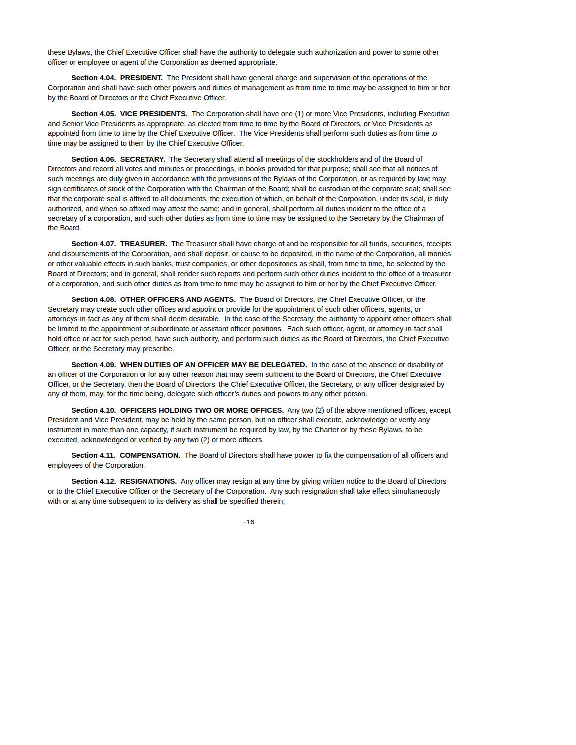these Bylaws, the Chief Executive Officer shall have the authority to delegate such authorization and power to some other officer or employee or agent of the Corporation as deemed appropriate.
Section 4.04. PRESIDENT. The President shall have general charge and supervision of the operations of the Corporation and shall have such other powers and duties of management as from time to time may be assigned to him or her by the Board of Directors or the Chief Executive Officer.
Section 4.05. VICE PRESIDENTS. The Corporation shall have one (1) or more Vice Presidents, including Executive and Senior Vice Presidents as appropriate, as elected from time to time by the Board of Directors, or Vice Presidents as appointed from time to time by the Chief Executive Officer. The Vice Presidents shall perform such duties as from time to time may be assigned to them by the Chief Executive Officer.
Section 4.06. SECRETARY. The Secretary shall attend all meetings of the stockholders and of the Board of Directors and record all votes and minutes or proceedings, in books provided for that purpose; shall see that all notices of such meetings are duly given in accordance with the provisions of the Bylaws of the Corporation, or as required by law; may sign certificates of stock of the Corporation with the Chairman of the Board; shall be custodian of the corporate seal; shall see that the corporate seal is affixed to all documents, the execution of which, on behalf of the Corporation, under its seal, is duly authorized, and when so affixed may attest the same; and in general, shall perform all duties incident to the office of a secretary of a corporation, and such other duties as from time to time may be assigned to the Secretary by the Chairman of the Board.
Section 4.07. TREASURER. The Treasurer shall have charge of and be responsible for all funds, securities, receipts and disbursements of the Corporation, and shall deposit, or cause to be deposited, in the name of the Corporation, all monies or other valuable effects in such banks, trust companies, or other depositories as shall, from time to time, be selected by the Board of Directors; and in general, shall render such reports and perform such other duties incident to the office of a treasurer of a corporation, and such other duties as from time to time may be assigned to him or her by the Chief Executive Officer.
Section 4.08. OTHER OFFICERS AND AGENTS. The Board of Directors, the Chief Executive Officer, or the Secretary may create such other offices and appoint or provide for the appointment of such other officers, agents, or attorneys-in-fact as any of them shall deem desirable. In the case of the Secretary, the authority to appoint other officers shall be limited to the appointment of subordinate or assistant officer positions. Each such officer, agent, or attorney-in-fact shall hold office or act for such period, have such authority, and perform such duties as the Board of Directors, the Chief Executive Officer, or the Secretary may prescribe.
Section 4.09. WHEN DUTIES OF AN OFFICER MAY BE DELEGATED. In the case of the absence or disability of an officer of the Corporation or for any other reason that may seem sufficient to the Board of Directors, the Chief Executive Officer, or the Secretary, then the Board of Directors, the Chief Executive Officer, the Secretary, or any officer designated by any of them, may, for the time being, delegate such officer’s duties and powers to any other person.
Section 4.10. OFFICERS HOLDING TWO OR MORE OFFICES. Any two (2) of the above mentioned offices, except President and Vice President, may be held by the same person, but no officer shall execute, acknowledge or verify any instrument in more than one capacity, if such instrument be required by law, by the Charter or by these Bylaws, to be executed, acknowledged or verified by any two (2) or more officers.
Section 4.11. COMPENSATION. The Board of Directors shall have power to fix the compensation of all officers and employees of the Corporation.
Section 4.12. RESIGNATIONS. Any officer may resign at any time by giving written notice to the Board of Directors or to the Chief Executive Officer or the Secretary of the Corporation. Any such resignation shall take effect simultaneously with or at any time subsequent to its delivery as shall be specified therein;
-16-